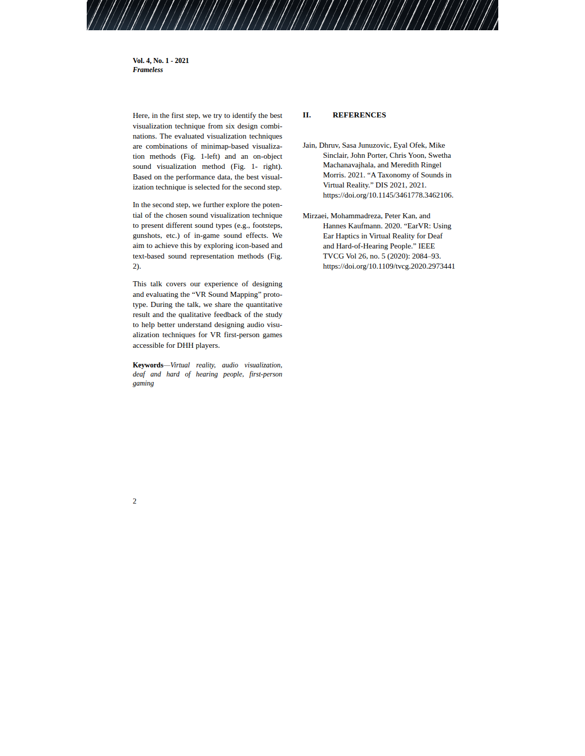Vol. 4, No. 1 - 2021
Frameless
Here, in the first step, we try to identify the best visualization technique from six design combinations. The evaluated visualization techniques are combinations of minimap-based visualization methods (Fig. 1-left) and an on-object sound visualization method (Fig. 1- right). Based on the performance data, the best visualization technique is selected for the second step.
In the second step, we further explore the potential of the chosen sound visualization technique to present different sound types (e.g., footsteps, gunshots, etc.) of in-game sound effects. We aim to achieve this by exploring icon-based and text-based sound representation methods (Fig. 2).
This talk covers our experience of designing and evaluating the “VR Sound Mapping” prototype. During the talk, we share the quantitative result and the qualitative feedback of the study to help better understand designing audio visualization techniques for VR first-person games accessible for DHH players.
Keywords—Virtual reality, audio visualization, deaf and hard of hearing people, first-person gaming
II. REFERENCES
Jain, Dhruv, Sasa Junuzovic, Eyal Ofek, Mike Sinclair, John Porter, Chris Yoon, Swetha Machanavajhala, and Meredith Ringel Morris. 2021. “A Taxonomy of Sounds in Virtual Reality.” DIS 2021, 2021. https://doi.org/10.1145/3461778.3462106.
Mirzaei, Mohammadreza, Peter Kan, and Hannes Kaufmann. 2020. “EarVR: Using Ear Haptics in Virtual Reality for Deaf and Hard-of-Hearing People.” IEEE TVCG Vol 26, no. 5 (2020): 2084–93. https://doi.org/10.1109/tvcg.2020.2973441
2